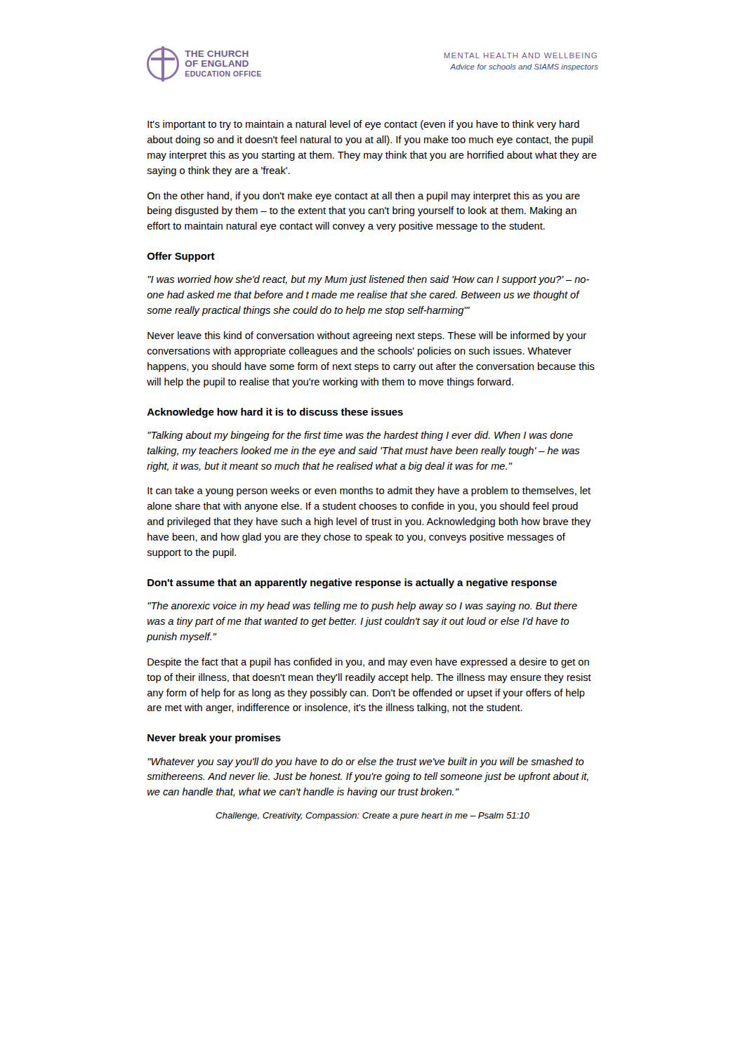THE CHURCH
OF ENGLAND
EDUCATION OFFICE
Mental Health and Wellbeing
Advice for schools and SIAMS inspectors
It's important to try to maintain a natural level of eye contact (even if you have to think very hard about doing so and it doesn't feel natural to you at all). If you make too much eye contact, the pupil may interpret this as you starting at them. They may think that you are horrified about what they are saying o think they are a 'freak'.
On the other hand, if you don't make eye contact at all then a pupil may interpret this as you are being disgusted by them – to the extent that you can't bring yourself to look at them. Making an effort to maintain natural eye contact will convey a very positive message to the student.
Offer Support
"I was worried how she'd react, but my Mum just listened then said 'How can I support you?' – no-one had asked me that before and t made me realise that she cared. Between us we thought of some really practical things she could do to help me stop self-harming'"
Never leave this kind of conversation without agreeing next steps. These will be informed by your conversations with appropriate colleagues and the schools' policies on such issues. Whatever happens, you should have some form of next steps to carry out after the conversation because this will help the pupil to realise that you're working with them to move things forward.
Acknowledge how hard it is to discuss these issues
"Talking about my bingeing for the first time was the hardest thing I ever did. When I was done talking, my teachers looked me in the eye and said 'That must have been really tough' – he was right, it was, but it meant so much that he realised what a big deal it was for me."
It can take a young person weeks or even months to admit they have a problem to themselves, let alone share that with anyone else. If a student chooses to confide in you, you should feel proud and privileged that they have such a high level of trust in you. Acknowledging both how brave they have been, and how glad you are they chose to speak to you, conveys positive messages of support to the pupil.
Don't assume that an apparently negative response is actually a negative response
"The anorexic voice in my head was telling me to push help away so I was saying no. But there was a tiny part of me that wanted to get better. I just couldn't say it out loud or else I'd have to punish myself."
Despite the fact that a pupil has confided in you, and may even have expressed a desire to get on top of their illness, that doesn't mean they'll readily accept help. The illness may ensure they resist any form of help for as long as they possibly can. Don't be offended or upset if your offers of help are met with anger, indifference or insolence, it's the illness talking, not the student.
Never break your promises
"Whatever you say you'll do you have to do or else the trust we've built in you will be smashed to smithereens. And never lie. Just be honest. If you're going to tell someone just be upfront about it, we can handle that, what we can't handle is having our trust broken."
Challenge, Creativity, Compassion: Create a pure heart in me – Psalm 51:10